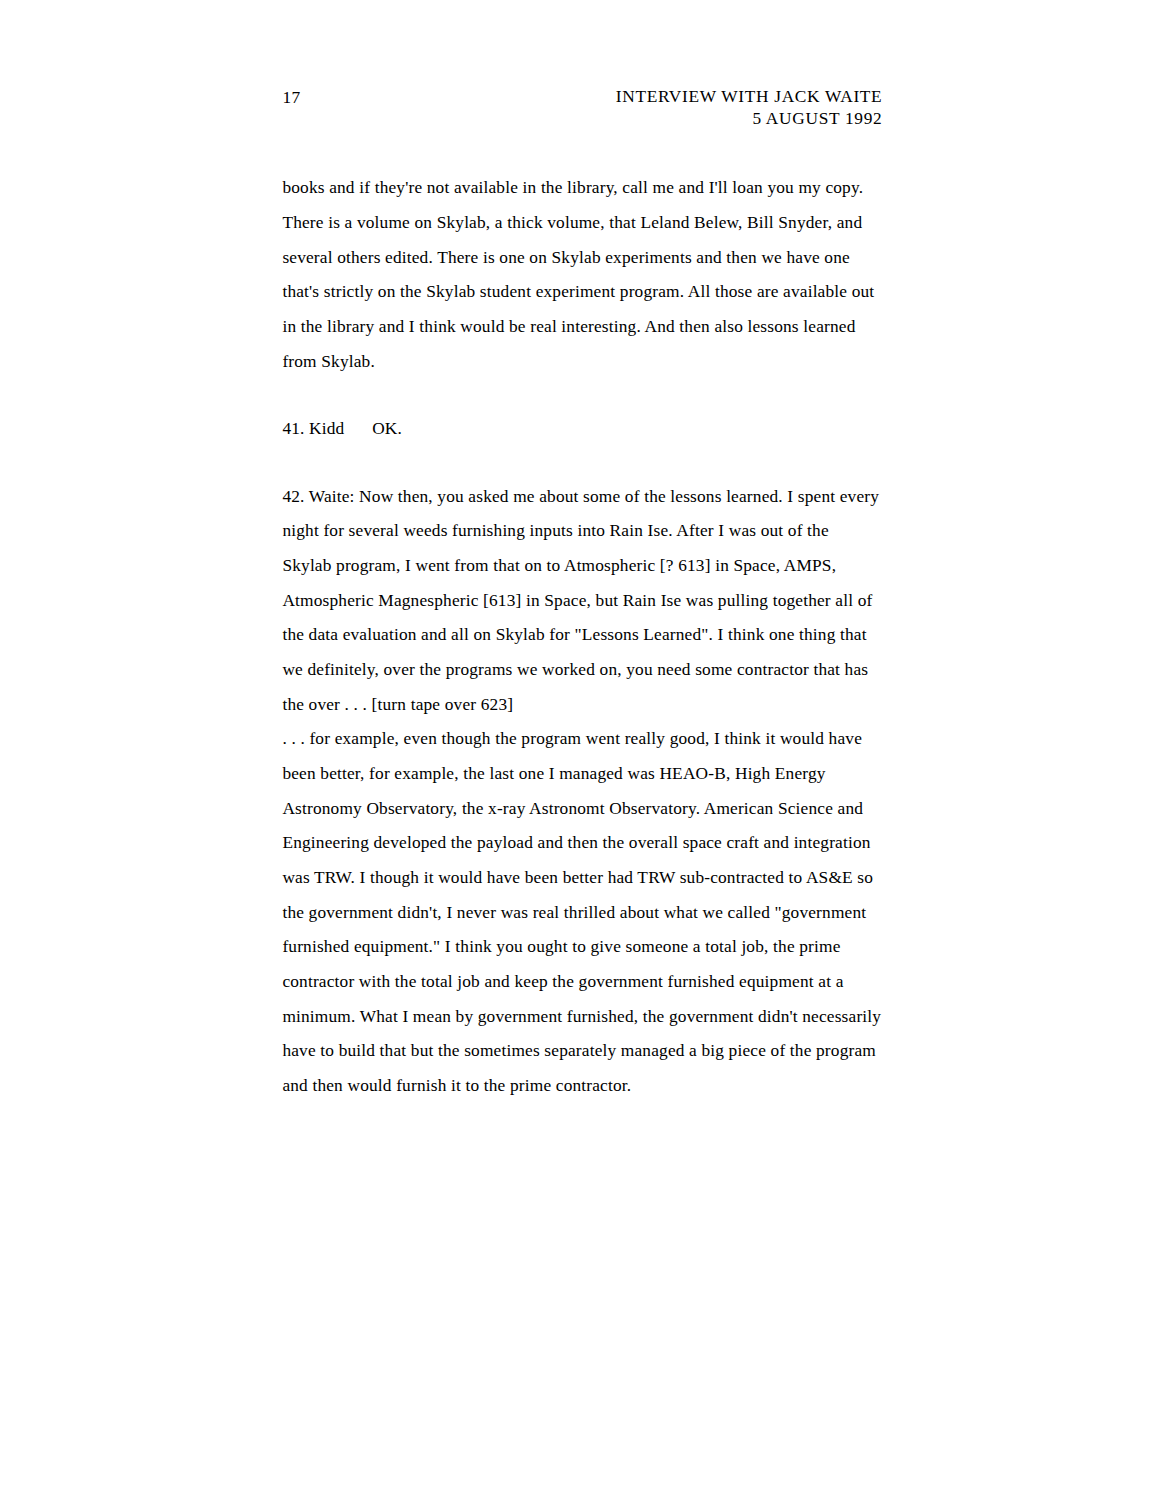17
INTERVIEW WITH JACK WAITE 5 AUGUST 1992
books and if they're not available in the library, call me and I'll loan you my copy. There is a volume on Skylab, a thick volume, that Leland Belew, Bill Snyder, and several others edited. There is one on Skylab experiments and then we have one that's strictly on the Skylab student experiment program. All those are available out in the library and I think would be real interesting. And then also lessons learned from Skylab.
41. Kidd OK.
42. Waite: Now then, you asked me about some of the lessons learned. I spent every night for several weeds furnishing inputs into Rain Ise. After I was out of the Skylab program, I went from that on to Atmospheric [? 613] in Space, AMPS, Atmospheric Magnespheric [613] in Space, but Rain Ise was pulling together all of the data evaluation and all on Skylab for "Lessons Learned". I think one thing that we definitely, over the programs we worked on, you need some contractor that has the over . . . [turn tape over 623]
. . . for example, even though the program went really good, I think it would have been better, for example, the last one I managed was HEAO-B, High Energy Astronomy Observatory, the x-ray Astronomt Observatory. American Science and Engineering developed the payload and then the overall space craft and integration was TRW. I though it would have been better had TRW sub-contracted to AS&E so the government didn't, I never was real thrilled about what we called "government furnished equipment." I think you ought to give someone a total job, the prime contractor with the total job and keep the government furnished equipment at a minimum. What I mean by government furnished, the government didn't necessarily have to build that but the sometimes separately managed a big piece of the program and then would furnish it to the prime contractor.